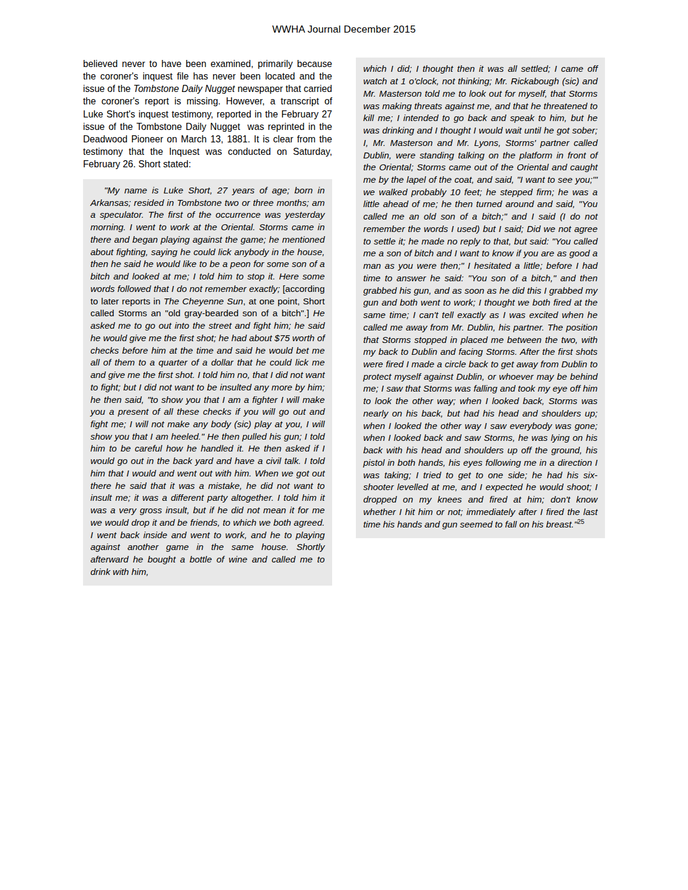WWHA Journal December 2015
believed never to have been examined, primarily because the coroner's inquest file has never been located and the issue of the Tombstone Daily Nugget newspaper that carried the coroner's report is missing. However, a transcript of Luke Short's inquest testimony, reported in the February 27 issue of the Tombstone Daily Nugget was reprinted in the Deadwood Pioneer on March 13, 1881. It is clear from the testimony that the Inquest was conducted on Saturday, February 26. Short stated:
"My name is Luke Short, 27 years of age; born in Arkansas; resided in Tombstone two or three months; am a speculator. The first of the occurrence was yesterday morning. I went to work at the Oriental. Storms came in there and began playing against the game; he mentioned about fighting, saying he could lick anybody in the house, then he said he would like to be a peon for some son of a bitch and looked at me; I told him to stop it. Here some words followed that I do not remember exactly; [according to later reports in The Cheyenne Sun, at one point, Short called Storms an "old gray-bearded son of a bitch".] He asked me to go out into the street and fight him; he said he would give me the first shot; he had about $75 worth of checks before him at the time and said he would bet me all of them to a quarter of a dollar that he could lick me and give me the first shot. I told him no, that I did not want to fight; but I did not want to be insulted any more by him; he then said, "to show you that I am a fighter I will make you a present of all these checks if you will go out and fight me; I will not make any body (sic) play at you, I will show you that I am heeled." He then pulled his gun; I told him to be careful how he handled it. He then asked if I would go out in the back yard and have a civil talk. I told him that I would and went out with him. When we got out there he said that it was a mistake, he did not want to insult me; it was a different party altogether. I told him it was a very gross insult, but if he did not mean it for me we would drop it and be friends, to which we both agreed. I went back inside and went to work, and he to playing against another game in the same house. Shortly afterward he bought a bottle of wine and called me to drink with him,
which I did; I thought then it was all settled; I came off watch at 1 o'clock, not thinking; Mr. Rickabough (sic) and Mr. Masterson told me to look out for myself, that Storms was making threats against me, and that he threatened to kill me; I intended to go back and speak to him, but he was drinking and I thought I would wait until he got sober; I, Mr. Masterson and Mr. Lyons, Storms' partner called Dublin, were standing talking on the platform in front of the Oriental; Storms came out of the Oriental and caught me by the lapel of the coat, and said, "I want to see you;'" we walked probably 10 feet; he stepped firm; he was a little ahead of me; he then turned around and said, "You called me an old son of a bitch;" and I said (I do not remember the words I used) but I said; Did we not agree to settle it; he made no reply to that, but said: "You called me a son of bitch and I want to know if you are as good a man as you were then;" I hesitated a little; before I had time to answer he said: "You son of a bitch," and then grabbed his gun, and as soon as he did this I grabbed my gun and both went to work; I thought we both fired at the same time; I can't tell exactly as I was excited when he called me away from Mr. Dublin, his partner. The position that Storms stopped in placed me between the two, with my back to Dublin and facing Storms. After the first shots were fired I made a circle back to get away from Dublin to protect myself against Dublin, or whoever may be behind me; I saw that Storms was falling and took my eye off him to look the other way; when I looked back, Storms was nearly on his back, but had his head and shoulders up; when I looked the other way I saw everybody was gone; when I looked back and saw Storms, he was lying on his back with his head and shoulders up off the ground, his pistol in both hands, his eyes following me in a direction I was taking; I tried to get to one side; he had his six-shooter levelled at me, and I expected he would shoot; I dropped on my knees and fired at him; don't know whether I hit him or not; immediately after I fired the last time his hands and gun seemed to fall on his breast."25